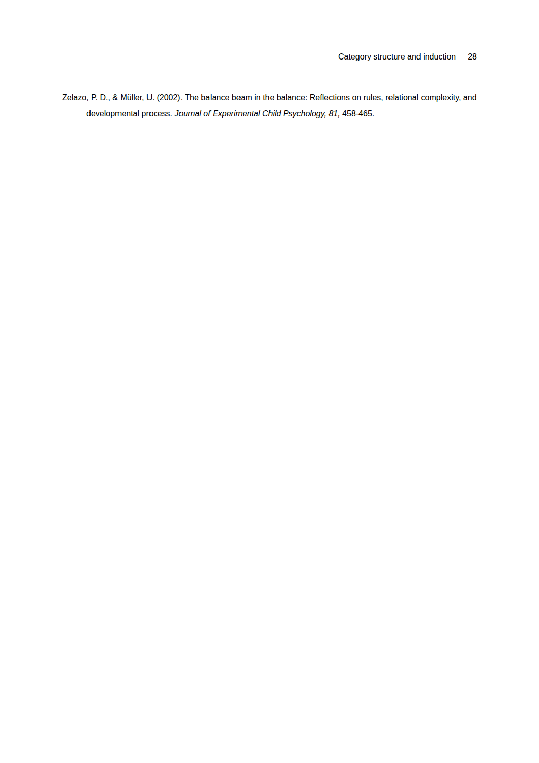Category structure and induction28
Zelazo, P. D., & Müller, U. (2002). The balance beam in the balance: Reflections on rules, relational complexity, and developmental process. Journal of Experimental Child Psychology, 81, 458-465.